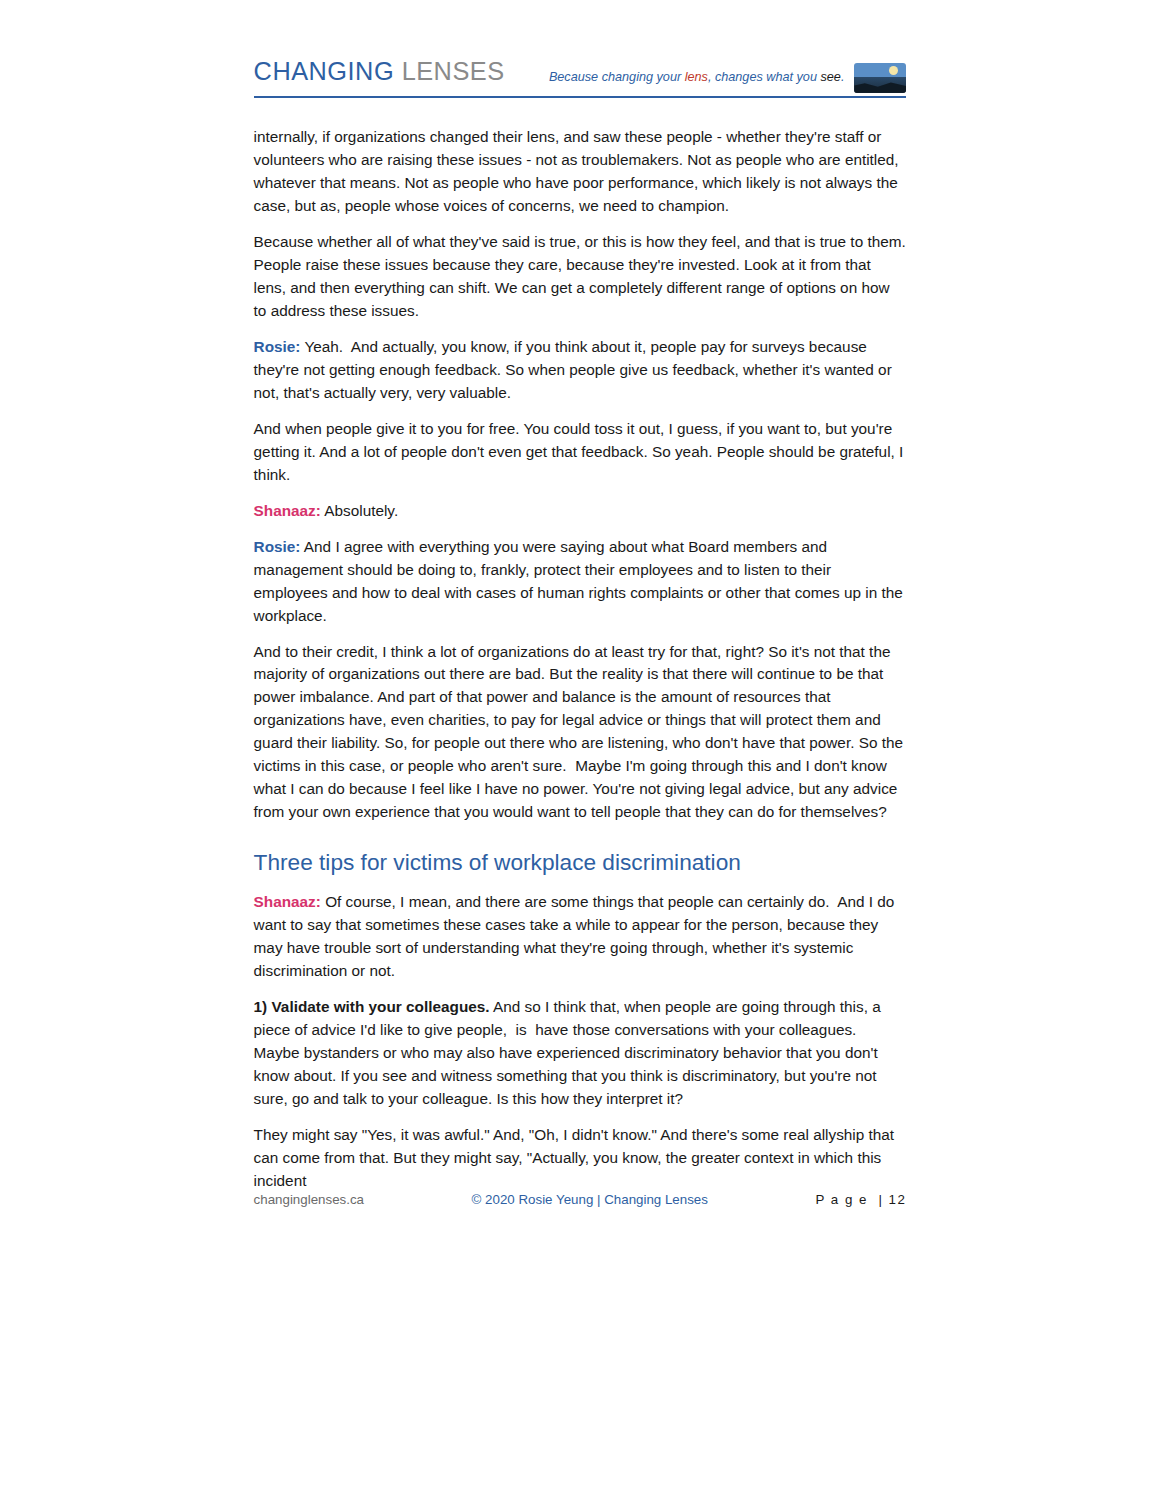CHANGING LENSES
Because changing your lens, changes what you see.
internally, if organizations changed their lens, and saw these people - whether they're staff or volunteers who are raising these issues - not as troublemakers. Not as people who are entitled, whatever that means. Not as people who have poor performance, which likely is not always the case, but as, people whose voices of concerns, we need to champion.
Because whether all of what they've said is true, or this is how they feel, and that is true to them. People raise these issues because they care, because they're invested. Look at it from that lens, and then everything can shift. We can get a completely different range of options on how to address these issues.
Rosie: Yeah. And actually, you know, if you think about it, people pay for surveys because they're not getting enough feedback. So when people give us feedback, whether it's wanted or not, that's actually very, very valuable.
And when people give it to you for free. You could toss it out, I guess, if you want to, but you're getting it. And a lot of people don't even get that feedback. So yeah. People should be grateful, I think.
Shanaaz: Absolutely.
Rosie: And I agree with everything you were saying about what Board members and management should be doing to, frankly, protect their employees and to listen to their employees and how to deal with cases of human rights complaints or other that comes up in the workplace.
And to their credit, I think a lot of organizations do at least try for that, right? So it's not that the majority of organizations out there are bad. But the reality is that there will continue to be that power imbalance. And part of that power and balance is the amount of resources that organizations have, even charities, to pay for legal advice or things that will protect them and guard their liability. So, for people out there who are listening, who don't have that power. So the victims in this case, or people who aren't sure. Maybe I'm going through this and I don't know what I can do because I feel like I have no power. You're not giving legal advice, but any advice from your own experience that you would want to tell people that they can do for themselves?
Three tips for victims of workplace discrimination
Shanaaz: Of course, I mean, and there are some things that people can certainly do. And I do want to say that sometimes these cases take a while to appear for the person, because they may have trouble sort of understanding what they're going through, whether it's systemic discrimination or not.
1) Validate with your colleagues. And so I think that, when people are going through this, a piece of advice I'd like to give people, is have those conversations with your colleagues. Maybe bystanders or who may also have experienced discriminatory behavior that you don't know about. If you see and witness something that you think is discriminatory, but you're not sure, go and talk to your colleague. Is this how they interpret it?
They might say "Yes, it was awful." And, "Oh, I didn't know." And there's some real allyship that can come from that. But they might say, "Actually, you know, the greater context in which this incident
changinglenses.ca
© 2020 Rosie Yeung | Changing Lenses
P a g e | 12